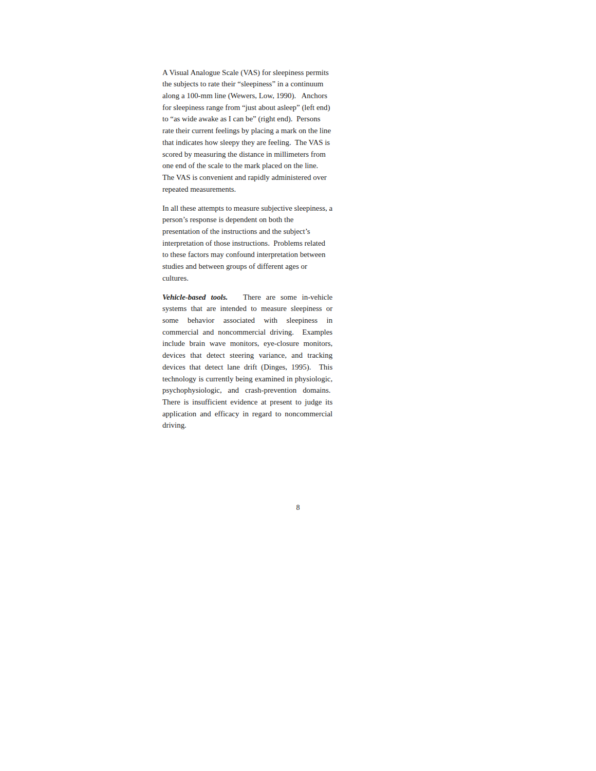A Visual Analogue Scale (VAS) for sleepiness permits the subjects to rate their “sleepiness” in a continuum along a 100-mm line (Wewers, Low, 1990). Anchors for sleepiness range from “just about asleep” (left end) to “as wide awake as I can be” (right end). Persons rate their current feelings by placing a mark on the line that indicates how sleepy they are feeling. The VAS is scored by measuring the distance in millimeters from one end of the scale to the mark placed on the line. The VAS is convenient and rapidly administered over repeated measurements.
In all these attempts to measure subjective sleepiness, a person’s response is dependent on both the presentation of the instructions and the subject’s interpretation of those instructions. Problems related to these factors may confound interpretation between studies and between groups of different ages or cultures.
Vehicle-based tools. There are some in-vehicle systems that are intended to measure sleepiness or some behavior associated with sleepiness in commercial and noncommercial driving. Examples include brain wave monitors, eye-closure monitors, devices that detect steering variance, and tracking devices that detect lane drift (Dinges, 1995). This technology is currently being examined in physiologic, psychophysiologic, and crash-prevention domains. There is insufficient evidence at present to judge its application and efficacy in regard to noncommercial driving.
8